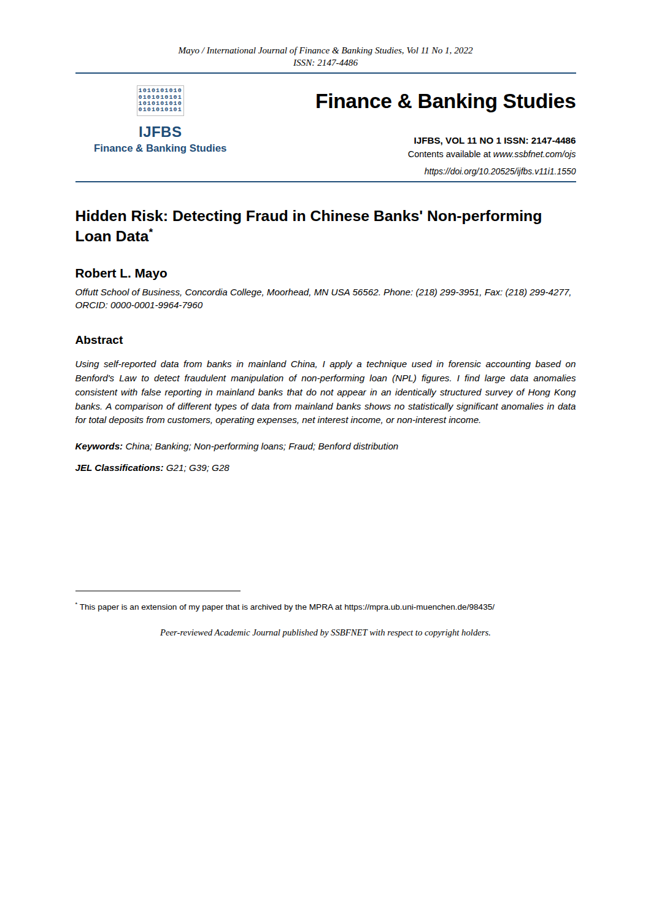Mayo / International Journal of Finance & Banking Studies, Vol 11 No 1, 2022
ISSN: 2147-4486
1010101010
0101010101
1010101010
0101010101
IJFBS
Finance & Banking Studies
Finance & Banking Studies
IJFBS, VOL 11 NO 1 ISSN: 2147-4486
Contents available at www.ssbfnet.com/ojs
https://doi.org/10.20525/ijfbs.v11i1.1550
Hidden Risk: Detecting Fraud in Chinese Banks' Non-performing Loan Data*
Robert L. Mayo
Offutt School of Business, Concordia College, Moorhead, MN USA 56562. Phone: (218) 299-3951, Fax: (218) 299-4277, ORCID: 0000-0001-9964-7960
Abstract
Using self-reported data from banks in mainland China, I apply a technique used in forensic accounting based on Benford's Law to detect fraudulent manipulation of non-performing loan (NPL) figures. I find large data anomalies consistent with false reporting in mainland banks that do not appear in an identically structured survey of Hong Kong banks. A comparison of different types of data from mainland banks shows no statistically significant anomalies in data for total deposits from customers, operating expenses, net interest income, or non-interest income.
Keywords: China; Banking; Non-performing loans; Fraud; Benford distribution
JEL Classifications: G21; G39; G28
* This paper is an extension of my paper that is archived by the MPRA at https://mpra.ub.uni-muenchen.de/98435/
Peer-reviewed Academic Journal published by SSBFNET with respect to copyright holders.